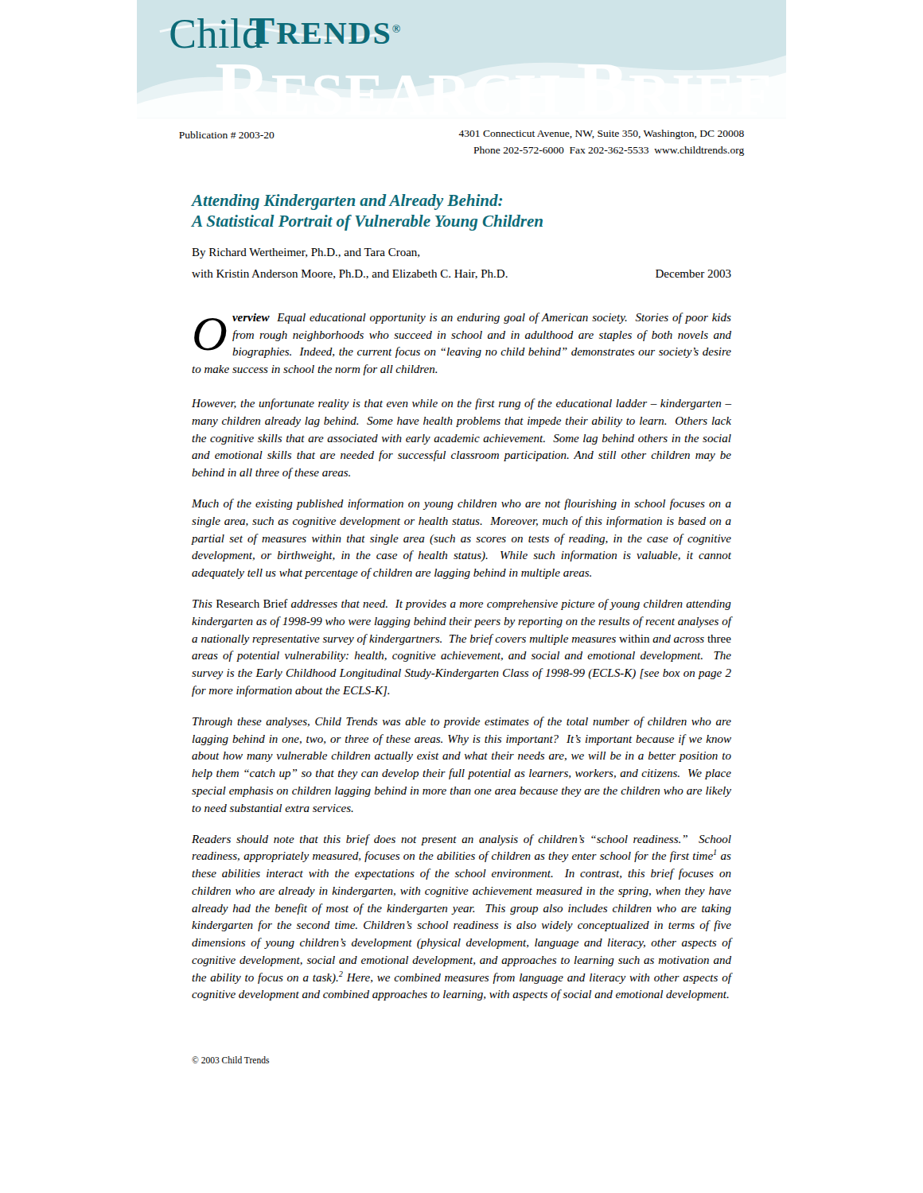Child TRENDS®
RESEARCH BRIEF
Publication # 2003-20
4301 Connecticut Avenue, NW, Suite 350, Washington, DC 20008
Phone 202-572-6000 Fax 202-362-5533 www.childtrends.org
Attending Kindergarten and Already Behind:
A Statistical Portrait of Vulnerable Young Children
By Richard Wertheimer, Ph.D., and Tara Croan,
with Kristin Anderson Moore, Ph.D., and Elizabeth C. Hair, Ph.D.
December 2003
Overview Equal educational opportunity is an enduring goal of American society. Stories of poor kids from rough neighborhoods who succeed in school and in adulthood are staples of both novels and biographies. Indeed, the current focus on “leaving no child behind” demonstrates our society’s desire to make success in school the norm for all children.
However, the unfortunate reality is that even while on the first rung of the educational ladder – kindergarten – many children already lag behind. Some have health problems that impede their ability to learn. Others lack the cognitive skills that are associated with early academic achievement. Some lag behind others in the social and emotional skills that are needed for successful classroom participation. And still other children may be behind in all three of these areas.
Much of the existing published information on young children who are not flourishing in school focuses on a single area, such as cognitive development or health status. Moreover, much of this information is based on a partial set of measures within that single area (such as scores on tests of reading, in the case of cognitive development, or birthweight, in the case of health status). While such information is valuable, it cannot adequately tell us what percentage of children are lagging behind in multiple areas.
This Research Brief addresses that need. It provides a more comprehensive picture of young children attending kindergarten as of 1998-99 who were lagging behind their peers by reporting on the results of recent analyses of a nationally representative survey of kindergartners. The brief covers multiple measures within and across three areas of potential vulnerability: health, cognitive achievement, and social and emotional development. The survey is the Early Childhood Longitudinal Study-Kindergarten Class of 1998-99 (ECLS-K) [see box on page 2 for more information about the ECLS-K].
Through these analyses, Child Trends was able to provide estimates of the total number of children who are lagging behind in one, two, or three of these areas. Why is this important? It’s important because if we know about how many vulnerable children actually exist and what their needs are, we will be in a better position to help them “catch up” so that they can develop their full potential as learners, workers, and citizens. We place special emphasis on children lagging behind in more than one area because they are the children who are likely to need substantial extra services.
Readers should note that this brief does not present an analysis of children’s “school readiness.” School readiness, appropriately measured, focuses on the abilities of children as they enter school for the first time1 as these abilities interact with the expectations of the school environment. In contrast, this brief focuses on children who are already in kindergarten, with cognitive achievement measured in the spring, when they have already had the benefit of most of the kindergarten year. This group also includes children who are taking kindergarten for the second time. Children’s school readiness is also widely conceptualized in terms of five dimensions of young children’s development (physical development, language and literacy, other aspects of cognitive development, social and emotional development, and approaches to learning such as motivation and the ability to focus on a task).2 Here, we combined measures from language and literacy with other aspects of cognitive development and combined approaches to learning, with aspects of social and emotional development.
© 2003 Child Trends